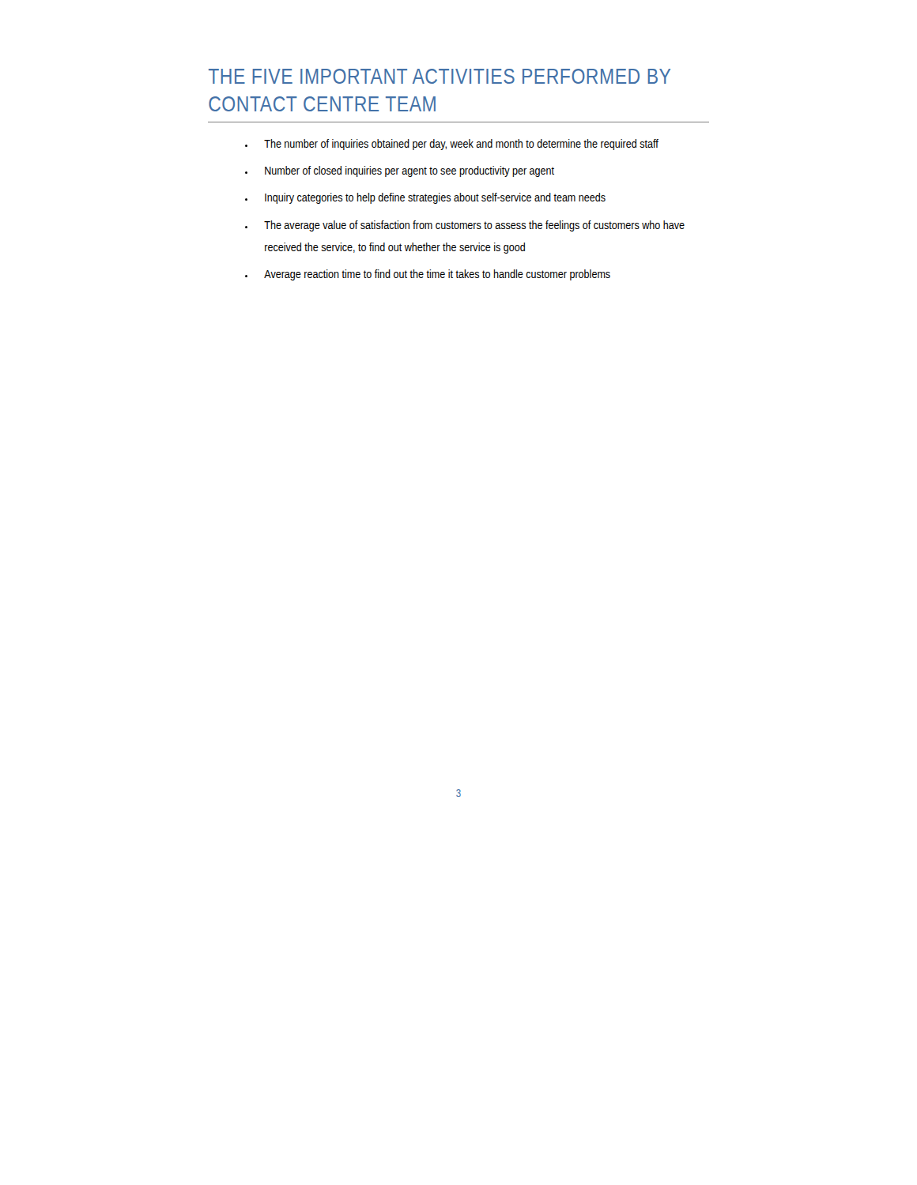The Five Important Activities Performed by Contact Centre Team
The number of inquiries obtained per day, week and month to determine the required staff
Number of closed inquiries per agent to see productivity per agent
Inquiry categories to help define strategies about self-service and team needs
The average value of satisfaction from customers to assess the feelings of customers who have received the service, to find out whether the service is good
Average reaction time to find out the time it takes to handle customer problems
3